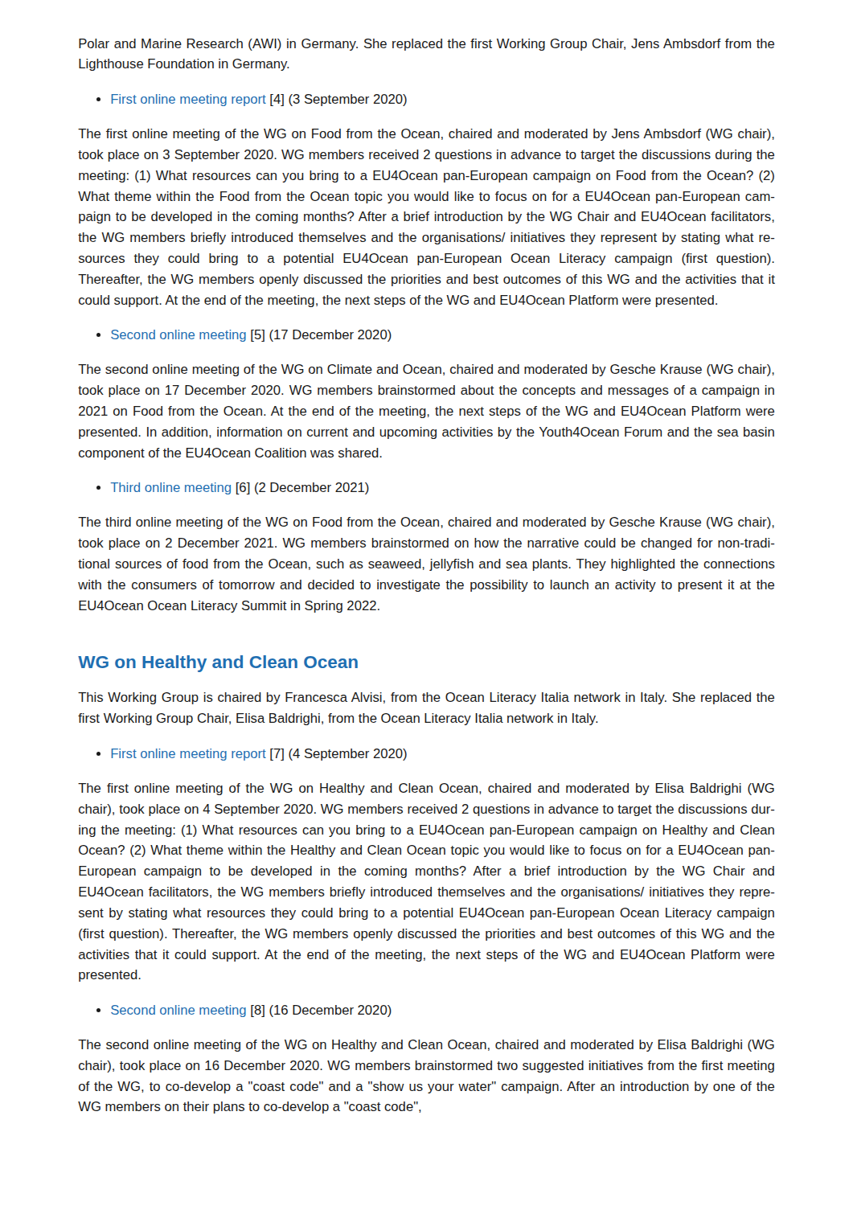Polar and Marine Research (AWI) in Germany. She replaced the first Working Group Chair, Jens Ambsdorf from the Lighthouse Foundation in Germany.
First online meeting report [4] (3 September 2020)
The first online meeting of the WG on Food from the Ocean, chaired and moderated by Jens Ambsdorf (WG chair), took place on 3 September 2020. WG members received 2 questions in advance to target the discussions during the meeting: (1) What resources can you bring to a EU4Ocean pan-European campaign on Food from the Ocean? (2) What theme within the Food from the Ocean topic you would like to focus on for a EU4Ocean pan-European campaign to be developed in the coming months? After a brief introduction by the WG Chair and EU4Ocean facilitators, the WG members briefly introduced themselves and the organisations/ initiatives they represent by stating what resources they could bring to a potential EU4Ocean pan-European Ocean Literacy campaign (first question). Thereafter, the WG members openly discussed the priorities and best outcomes of this WG and the activities that it could support. At the end of the meeting, the next steps of the WG and EU4Ocean Platform were presented.
Second online meeting [5] (17 December 2020)
The second online meeting of the WG on Climate and Ocean, chaired and moderated by Gesche Krause (WG chair), took place on 17 December 2020. WG members brainstormed about the concepts and messages of a campaign in 2021 on Food from the Ocean. At the end of the meeting, the next steps of the WG and EU4Ocean Platform were presented. In addition, information on current and upcoming activities by the Youth4Ocean Forum and the sea basin component of the EU4Ocean Coalition was shared.
Third online meeting [6] (2 December 2021)
The third online meeting of the WG on Food from the Ocean, chaired and moderated by Gesche Krause (WG chair), took place on 2 December 2021. WG members brainstormed on how the narrative could be changed for non-traditional sources of food from the Ocean, such as seaweed, jellyfish and sea plants. They highlighted the connections with the consumers of tomorrow and decided to investigate the possibility to launch an activity to present it at the EU4Ocean Ocean Literacy Summit in Spring 2022.
WG on Healthy and Clean Ocean
This Working Group is chaired by Francesca Alvisi, from the Ocean Literacy Italia network in Italy. She replaced the first Working Group Chair, Elisa Baldrighi, from the Ocean Literacy Italia network in Italy.
First online meeting report [7] (4 September 2020)
The first online meeting of the WG on Healthy and Clean Ocean, chaired and moderated by Elisa Baldrighi (WG chair), took place on 4 September 2020. WG members received 2 questions in advance to target the discussions during the meeting: (1) What resources can you bring to a EU4Ocean pan-European campaign on Healthy and Clean Ocean? (2) What theme within the Healthy and Clean Ocean topic you would like to focus on for a EU4Ocean pan-European campaign to be developed in the coming months? After a brief introduction by the WG Chair and EU4Ocean facilitators, the WG members briefly introduced themselves and the organisations/ initiatives they represent by stating what resources they could bring to a potential EU4Ocean pan-European Ocean Literacy campaign (first question). Thereafter, the WG members openly discussed the priorities and best outcomes of this WG and the activities that it could support. At the end of the meeting, the next steps of the WG and EU4Ocean Platform were presented.
Second online meeting [8] (16 December 2020)
The second online meeting of the WG on Healthy and Clean Ocean, chaired and moderated by Elisa Baldrighi (WG chair), took place on 16 December 2020. WG members brainstormed two suggested initiatives from the first meeting of the WG, to co-develop a "coast code" and a "show us your water" campaign. After an introduction by one of the WG members on their plans to co-develop a "coast code",